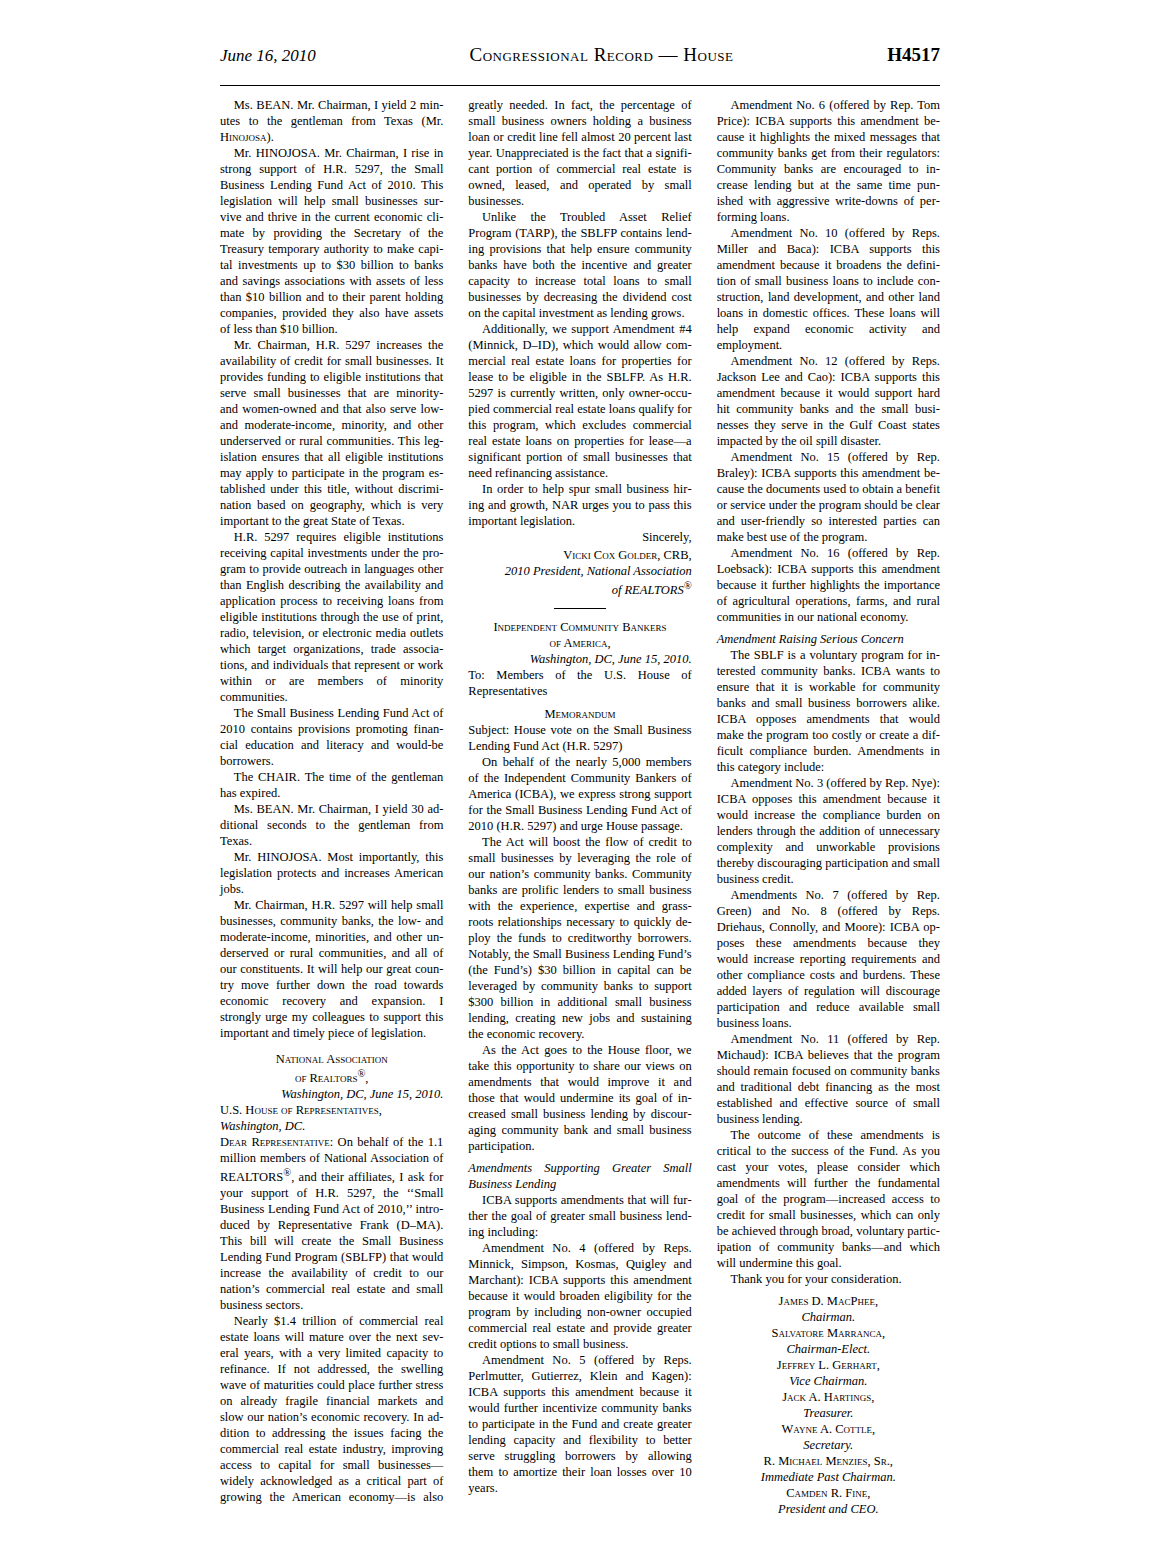June 16, 2010
Congressional Record — House
H4517
Ms. BEAN. Mr. Chairman, I yield 2 minutes to the gentleman from Texas (Mr. Hinojosa).
Mr. HINOJOSA. Mr. Chairman, I rise in strong support of H.R. 5297, the Small Business Lending Fund Act of 2010. This legislation will help small businesses survive and thrive in the current economic climate by providing the Secretary of the Treasury temporary authority to make capital investments up to $30 billion to banks and savings associations with assets of less than $10 billion and to their parent holding companies, provided they also have assets of less than $10 billion.
Mr. Chairman, H.R. 5297 increases the availability of credit for small businesses. It provides funding to eligible institutions that serve small businesses that are minority- and women-owned and that also serve low-and moderate-income, minority, and other underserved or rural communities. This legislation ensures that all eligible institutions may apply to participate in the program established under this title, without discrimination based on geography, which is very important to the great State of Texas.
H.R. 5297 requires eligible institutions receiving capital investments under the program to provide outreach in languages other than English describing the availability and application process to receiving loans from eligible institutions through the use of print, radio, television, or electronic media outlets which target organizations, trade associations, and individuals that represent or work within or are members of minority communities.
The Small Business Lending Fund Act of 2010 contains provisions promoting financial education and literacy and would-be borrowers.
The CHAIR. The time of the gentleman has expired.
Ms. BEAN. Mr. Chairman, I yield 30 additional seconds to the gentleman from Texas.
Mr. HINOJOSA. Most importantly, this legislation protects and increases American jobs.
Mr. Chairman, H.R. 5297 will help small businesses, community banks, the low- and moderate-income, minorities, and other underserved or rural communities, and all of our constituents. It will help our great country move further down the road towards economic recovery and expansion. I strongly urge my colleagues to support this important and timely piece of legislation.
National Association
of Realtors®,
Washington, DC, June 15, 2010.
U.S. House of Representatives,
Washington, DC.
Dear Representative: On behalf of the 1.1 million members of National Association of REALTORS®, and their affiliates, I ask for your support of H.R. 5297, the ‘‘Small Business Lending Fund Act of 2010,’’ introduced by Representative Frank (D–MA). This bill will create the Small Business Lending Fund Program (SBLFP) that would increase the availability of credit to our nation’s commercial real estate and small business sectors.
Nearly $1.4 trillion of commercial real estate loans will mature over the next several years, with a very limited capacity to refinance. If not addressed, the swelling wave of maturities could place further stress on already fragile financial markets and slow our nation’s economic recovery. In addition to addressing the issues facing the commercial real estate industry, improving access to capital for small businesses—widely acknowledged as a critical part of growing the American economy—is also greatly needed. In fact, the percentage of small business owners holding a business loan or credit line fell almost 20 percent last year. Unappreciated is the fact that a significant portion of commercial real estate is owned, leased, and operated by small businesses.
Unlike the Troubled Asset Relief Program (TARP), the SBLFP contains lending provisions that help ensure community banks have both the incentive and greater capacity to increase total loans to small businesses by decreasing the dividend cost on the capital investment as lending grows.
Additionally, we support Amendment #4 (Minnick, D–ID), which would allow commercial real estate loans for properties for lease to be eligible in the SBLFP. As H.R. 5297 is currently written, only owner-occupied commercial real estate loans qualify for this program, which excludes commercial real estate loans on properties for lease—a significant portion of small businesses that need refinancing assistance.
In order to help spur small business hiring and growth, NAR urges you to pass this important legislation.
Sincerely,
Vicki Cox Golder, CRB,
2010 President, National Association
of REALTORS®
Independent Community Bankers
of America,
Washington, DC, June 15, 2010.
To: Members of the U.S. House of Representatives
Memorandum
Subject: House vote on the Small Business Lending Fund Act (H.R. 5297)
On behalf of the nearly 5,000 members of the Independent Community Bankers of America (ICBA), we express strong support for the Small Business Lending Fund Act of 2010 (H.R. 5297) and urge House passage.
The Act will boost the flow of credit to small businesses by leveraging the role of our nation’s community banks. Community banks are prolific lenders to small business with the experience, expertise and grassroots relationships necessary to quickly deploy the funds to creditworthy borrowers. Notably, the Small Business Lending Fund’s (the Fund’s) $30 billion in capital can be leveraged by community banks to support $300 billion in additional small business lending, creating new jobs and sustaining the economic recovery.
As the Act goes to the House floor, we take this opportunity to share our views on amendments that would improve it and those that would undermine its goal of increased small business lending by discouraging community bank and small business participation.
Amendments Supporting Greater Small Business Lending
ICBA supports amendments that will further the goal of greater small business lending including:
Amendment No. 4 (offered by Reps. Minnick, Simpson, Kosmas, Quigley and Marchant): ICBA supports this amendment because it would broaden eligibility for the program by including non-owner occupied commercial real estate and provide greater credit options to small business.
Amendment No. 5 (offered by Reps. Perlmutter, Gutierrez, Klein and Kagen): ICBA supports this amendment because it would further incentivize community banks to participate in the Fund and create greater lending capacity and flexibility to better serve struggling borrowers by allowing them to amortize their loan losses over 10 years.
Amendment No. 6 (offered by Rep. Tom Price): ICBA supports this amendment because it highlights the mixed messages that community banks get from their regulators: Community banks are encouraged to increase lending but at the same time punished with aggressive write-downs of performing loans.
Amendment No. 10 (offered by Reps. Miller and Baca): ICBA supports this amendment because it broadens the definition of small business loans to include construction, land development, and other land loans in domestic offices. These loans will help expand economic activity and employment.
Amendment No. 12 (offered by Reps. Jackson Lee and Cao): ICBA supports this amendment because it would support hard hit community banks and the small businesses they serve in the Gulf Coast states impacted by the oil spill disaster.
Amendment No. 15 (offered by Rep. Braley): ICBA supports this amendment because the documents used to obtain a benefit or service under the program should be clear and user-friendly so interested parties can make best use of the program.
Amendment No. 16 (offered by Rep. Loebsack): ICBA supports this amendment because it further highlights the importance of agricultural operations, farms, and rural communities in our national economy.
Amendment Raising Serious Concern
The SBLF is a voluntary program for interested community banks. ICBA wants to ensure that it is workable for community banks and small business borrowers alike. ICBA opposes amendments that would make the program too costly or create a difficult compliance burden. Amendments in this category include:
Amendment No. 3 (offered by Rep. Nye): ICBA opposes this amendment because it would increase the compliance burden on lenders through the addition of unnecessary complexity and unworkable provisions thereby discouraging participation and small business credit.
Amendments No. 7 (offered by Rep. Green) and No. 8 (offered by Reps. Driehaus, Connolly, and Moore): ICBA opposes these amendments because they would increase reporting requirements and other compliance costs and burdens. These added layers of regulation will discourage participation and reduce available small business loans.
Amendment No. 11 (offered by Rep. Michaud): ICBA believes that the program should remain focused on community banks and traditional debt financing as the most established and effective source of small business lending.
The outcome of these amendments is critical to the success of the Fund. As you cast your votes, please consider which amendments will further the fundamental goal of the program—increased access to credit for small businesses, which can only be achieved through broad, voluntary participation of community banks—and which will undermine this goal.
Thank you for your consideration.
James D. MacPhee, Chairman. Salvatore Marranca, Chairman-Elect. Jeffrey L. Gerhart, Vice Chairman. Jack A. Hartings, Treasurer. Wayne A. Cottle, Secretary. R. Michael Menzies, Sr., Immediate Past Chairman. Camden R. Fine, President and CEO.